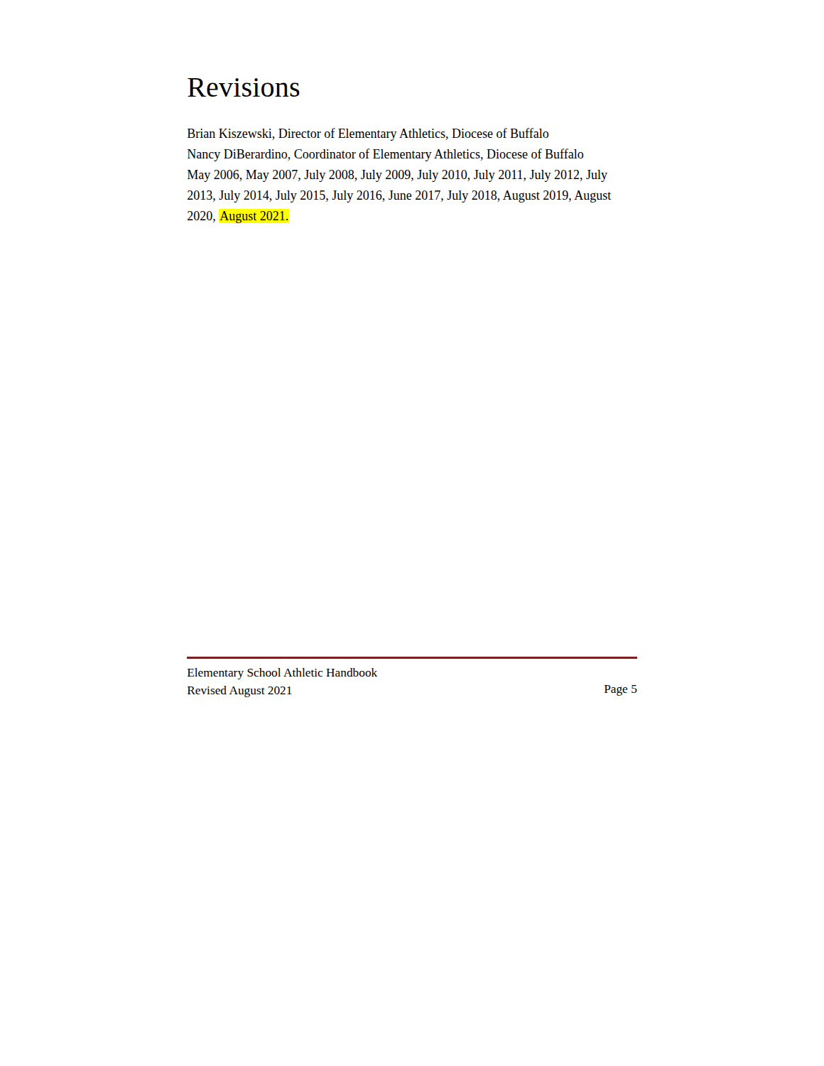Revisions
Brian Kiszewski, Director of Elementary Athletics, Diocese of Buffalo
Nancy DiBerardino, Coordinator of Elementary Athletics, Diocese of Buffalo
May 2006, May 2007, July 2008, July 2009, July 2010, July 2011, July 2012, July 2013, July 2014, July 2015, July 2016, June 2017, July 2018, August 2019, August 2020, August 2021.
Elementary School Athletic Handbook
Revised August 2021
Page 5